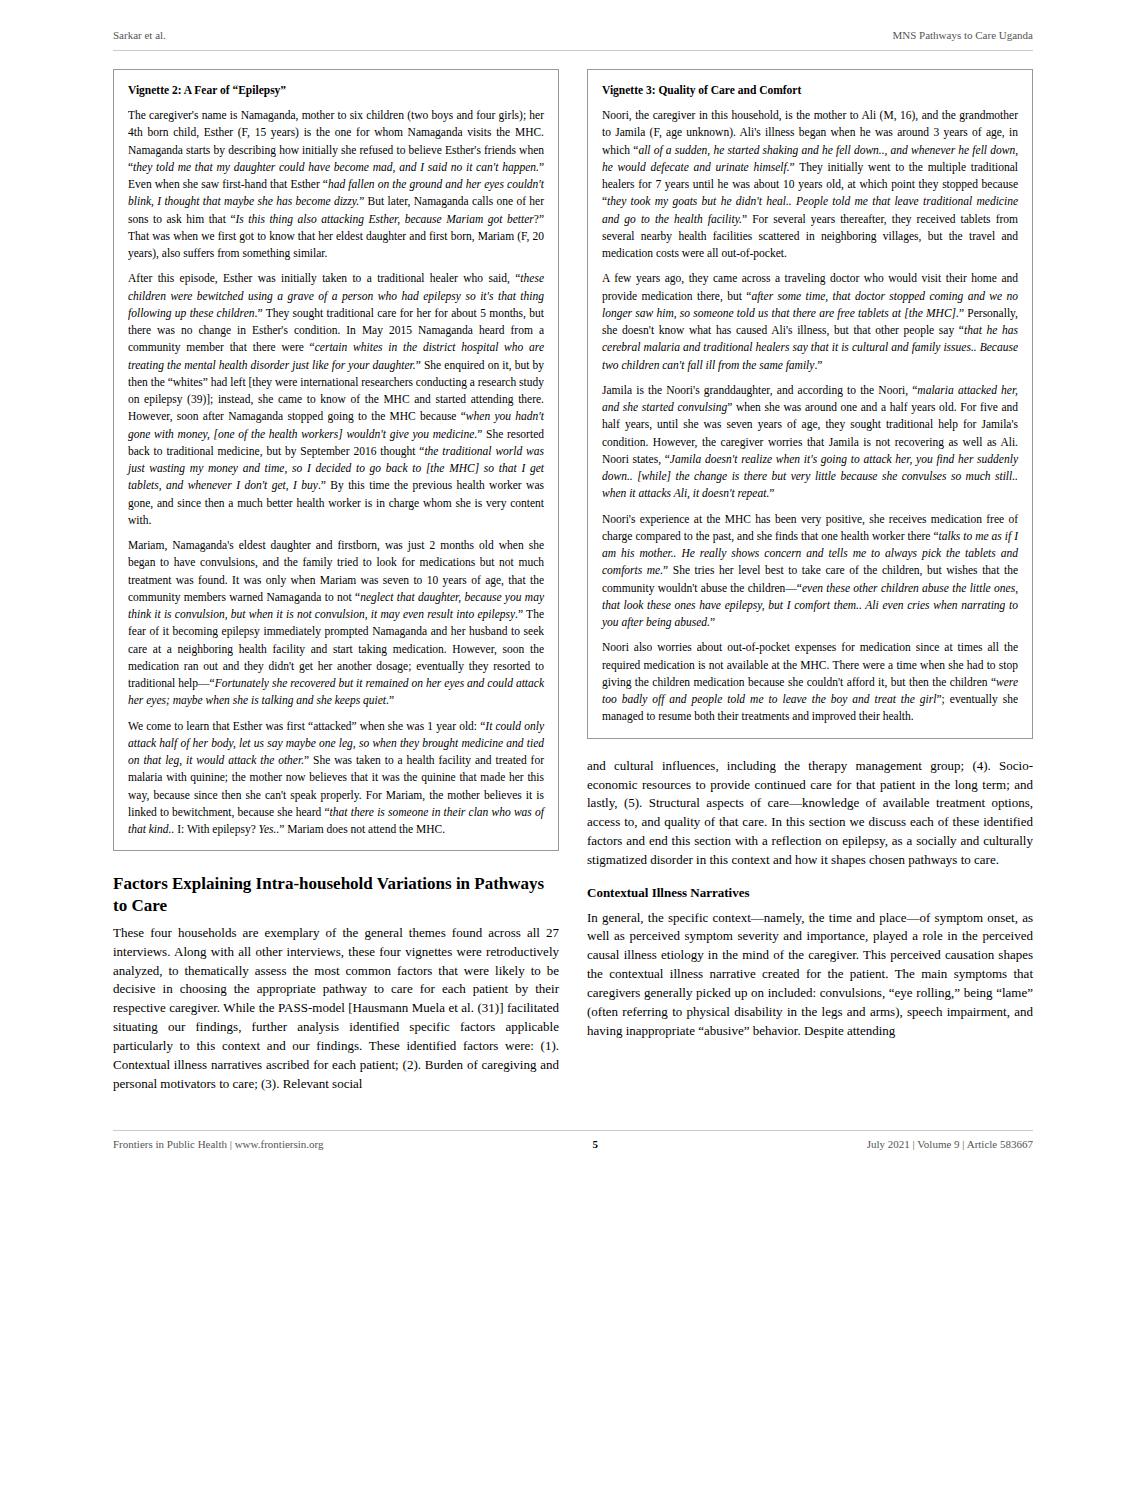Sarkar et al.
MNS Pathways to Care Uganda
Vignette 2: A Fear of “Epilepsy”
The caregiver's name is Namaganda, mother to six children (two boys and four girls); her 4th born child, Esther (F, 15 years) is the one for whom Namaganda visits the MHC. Namaganda starts by describing how initially she refused to believe Esther's friends when “they told me that my daughter could have become mad, and I said no it can't happen.” Even when she saw first-hand that Esther “had fallen on the ground and her eyes couldn't blink, I thought that maybe she has become dizzy.” But later, Namaganda calls one of her sons to ask him that “Is this thing also attacking Esther, because Mariam got better?” That was when we first got to know that her eldest daughter and first born, Mariam (F, 20 years), also suffers from something similar.
After this episode, Esther was initially taken to a traditional healer who said, “these children were bewitched using a grave of a person who had epilepsy so it's that thing following up these children.” They sought traditional care for her for about 5 months, but there was no change in Esther's condition. In May 2015 Namaganda heard from a community member that there were “certain whites in the district hospital who are treating the mental health disorder just like for your daughter.” She enquired on it, but by then the “whites” had left [they were international researchers conducting a research study on epilepsy (39)]; instead, she came to know of the MHC and started attending there. However, soon after Namaganda stopped going to the MHC because “when you hadn't gone with money, [one of the health workers] wouldn't give you medicine.” She resorted back to traditional medicine, but by September 2016 thought “the traditional world was just wasting my money and time, so I decided to go back to [the MHC] so that I get tablets, and whenever I don't get, I buy.” By this time the previous health worker was gone, and since then a much better health worker is in charge whom she is very content with.
Mariam, Namaganda's eldest daughter and firstborn, was just 2 months old when she began to have convulsions, and the family tried to look for medications but not much treatment was found. It was only when Mariam was seven to 10 years of age, that the community members warned Namaganda to not “neglect that daughter, because you may think it is convulsion, but when it is not convulsion, it may even result into epilepsy.” The fear of it becoming epilepsy immediately prompted Namaganda and her husband to seek care at a neighboring health facility and start taking medication. However, soon the medication ran out and they didn't get her another dosage; eventually they resorted to traditional help—“Fortunately she recovered but it remained on her eyes and could attack her eyes; maybe when she is talking and she keeps quiet.”
We come to learn that Esther was first “attacked” when she was 1 year old: “It could only attack half of her body, let us say maybe one leg, so when they brought medicine and tied on that leg, it would attack the other.” She was taken to a health facility and treated for malaria with quinine; the mother now believes that it was the quinine that made her this way, because since then she can't speak properly. For Mariam, the mother believes it is linked to bewitchment, because she heard “that there is someone in their clan who was of that kind.. I: With epilepsy? Yes..” Mariam does not attend the MHC.
Factors Explaining Intra-household Variations in Pathways to Care
These four households are exemplary of the general themes found across all 27 interviews. Along with all other interviews, these four vignettes were retroductively analyzed, to thematically assess the most common factors that were likely to be decisive in choosing the appropriate pathway to care for each patient by their respective caregiver. While the PASS-model [Hausmann Muela et al. (31)] facilitated situating our findings, further analysis identified specific factors applicable particularly to this context and our findings. These identified factors were: (1). Contextual illness narratives ascribed for each patient; (2). Burden of caregiving and personal motivators to care; (3). Relevant social
Vignette 3: Quality of Care and Comfort
Noori, the caregiver in this household, is the mother to Ali (M, 16), and the grandmother to Jamila (F, age unknown). Ali's illness began when he was around 3 years of age, in which “all of a sudden, he started shaking and he fell down.., and whenever he fell down, he would defecate and urinate himself.” They initially went to the multiple traditional healers for 7 years until he was about 10 years old, at which point they stopped because “they took my goats but he didn't heal.. People told me that leave traditional medicine and go to the health facility.” For several years thereafter, they received tablets from several nearby health facilities scattered in neighboring villages, but the travel and medication costs were all out-of-pocket.
A few years ago, they came across a traveling doctor who would visit their home and provide medication there, but “after some time, that doctor stopped coming and we no longer saw him, so someone told us that there are free tablets at [the MHC].” Personally, she doesn't know what has caused Ali's illness, but that other people say “that he has cerebral malaria and traditional healers say that it is cultural and family issues.. Because two children can't fall ill from the same family.”
Jamila is the Noori's granddaughter, and according to the Noori, “malaria attacked her, and she started convulsing” when she was around one and a half years old. For five and half years, until she was seven years of age, they sought traditional help for Jamila's condition. However, the caregiver worries that Jamila is not recovering as well as Ali. Noori states, “Jamila doesn't realize when it's going to attack her, you find her suddenly down.. [while] the change is there but very little because she convulses so much still.. when it attacks Ali, it doesn't repeat.”
Noori's experience at the MHC has been very positive, she receives medication free of charge compared to the past, and she finds that one health worker there “talks to me as if I am his mother.. He really shows concern and tells me to always pick the tablets and comforts me.” She tries her level best to take care of the children, but wishes that the community wouldn't abuse the children—“even these other children abuse the little ones, that look these ones have epilepsy, but I comfort them.. Ali even cries when narrating to you after being abused.”
Noori also worries about out-of-pocket expenses for medication since at times all the required medication is not available at the MHC. There were a time when she had to stop giving the children medication because she couldn't afford it, but then the children “were too badly off and people told me to leave the boy and treat the girl”; eventually she managed to resume both their treatments and improved their health.
and cultural influences, including the therapy management group; (4). Socio-economic resources to provide continued care for that patient in the long term; and lastly, (5). Structural aspects of care—knowledge of available treatment options, access to, and quality of that care. In this section we discuss each of these identified factors and end this section with a reflection on epilepsy, as a socially and culturally stigmatized disorder in this context and how it shapes chosen pathways to care.
Contextual Illness Narratives
In general, the specific context—namely, the time and place—of symptom onset, as well as perceived symptom severity and importance, played a role in the perceived causal illness etiology in the mind of the caregiver. This perceived causation shapes the contextual illness narrative created for the patient. The main symptoms that caregivers generally picked up on included: convulsions, “eye rolling,” being “lame” (often referring to physical disability in the legs and arms), speech impairment, and having inappropriate “abusive” behavior. Despite attending
Frontiers in Public Health | www.frontiersin.org
5
July 2021 | Volume 9 | Article 583667